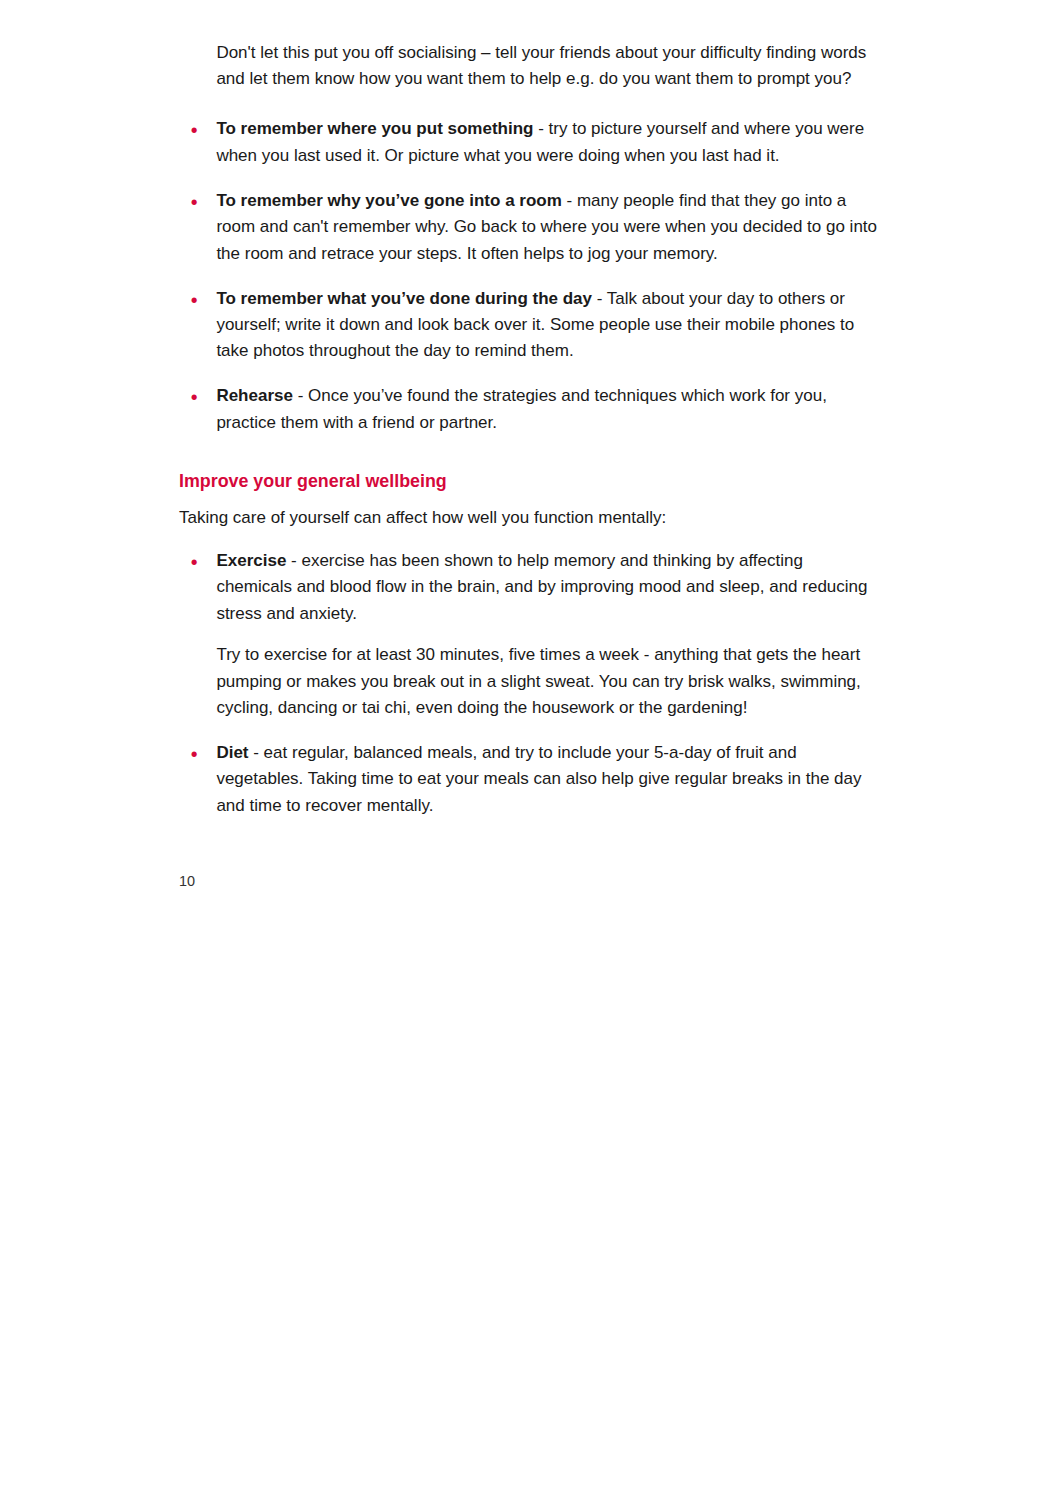Don't let this put you off socialising – tell your friends about your difficulty finding words and let them know how you want them to help e.g. do you want them to prompt you?
To remember where you put something - try to picture yourself and where you were when you last used it. Or picture what you were doing when you last had it.
To remember why you’ve gone into a room - many people find that they go into a room and can't remember why. Go back to where you were when you decided to go into the room and retrace your steps. It often helps to jog your memory.
To remember what you’ve done during the day - Talk about your day to others or yourself; write it down and look back over it. Some people use their mobile phones to take photos throughout the day to remind them.
Rehearse - Once you’ve found the strategies and techniques which work for you, practice them with a friend or partner.
Improve your general wellbeing
Taking care of yourself can affect how well you function mentally:
Exercise - exercise has been shown to help memory and thinking by affecting chemicals and blood flow in the brain, and by improving mood and sleep, and reducing stress and anxiety.
Try to exercise for at least 30 minutes, five times a week - anything that gets the heart pumping or makes you break out in a slight sweat. You can try brisk walks, swimming, cycling, dancing or tai chi, even doing the housework or the gardening!
Diet - eat regular, balanced meals, and try to include your 5-a-day of fruit and vegetables. Taking time to eat your meals can also help give regular breaks in the day and time to recover mentally.
10